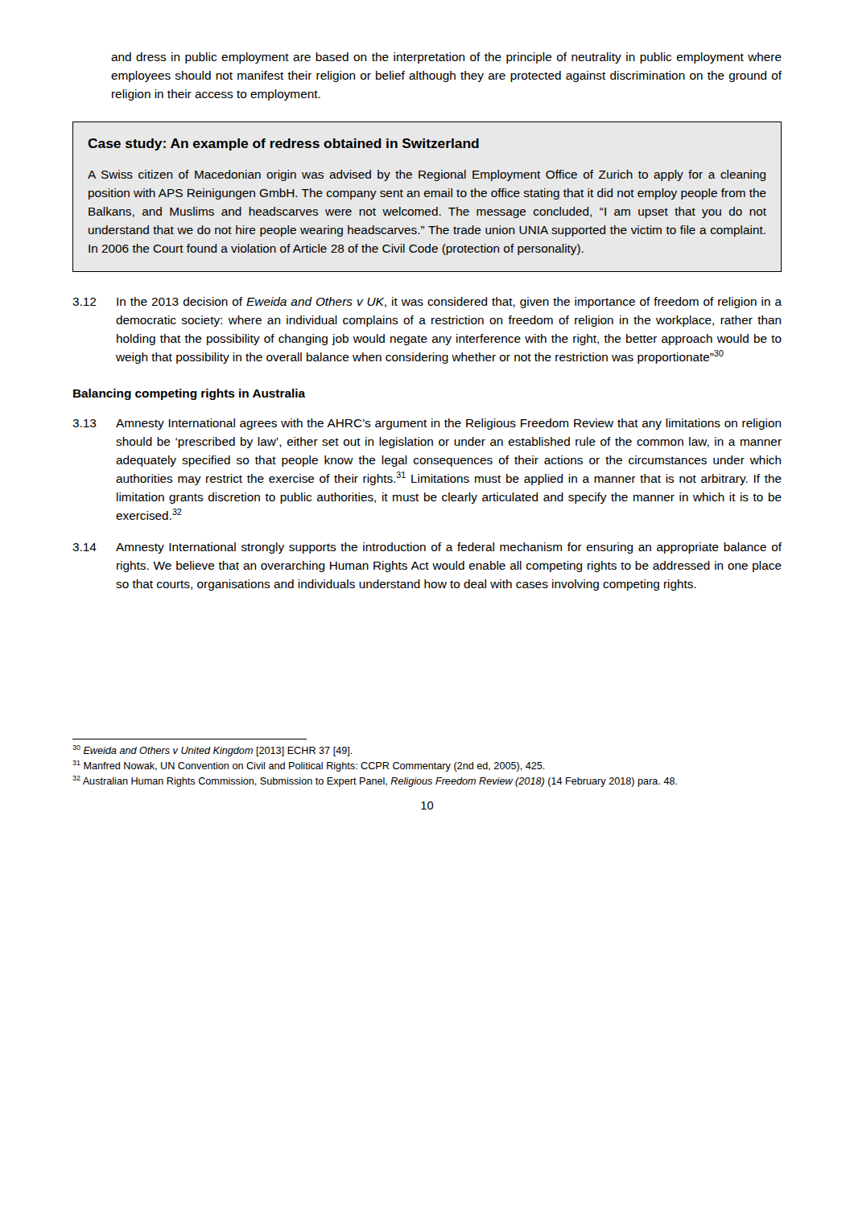and dress in public employment are based on the interpretation of the principle of neutrality in public employment where employees should not manifest their religion or belief although they are protected against discrimination on the ground of religion in their access to employment.
Case study: An example of redress obtained in Switzerland
A Swiss citizen of Macedonian origin was advised by the Regional Employment Office of Zurich to apply for a cleaning position with APS Reinigungen GmbH. The company sent an email to the office stating that it did not employ people from the Balkans, and Muslims and headscarves were not welcomed. The message concluded, “I am upset that you do not understand that we do not hire people wearing headscarves.” The trade union UNIA supported the victim to file a complaint. In 2006 the Court found a violation of Article 28 of the Civil Code (protection of personality).
3.12
In the 2013 decision of Eweida and Others v UK, it was considered that, given the importance of freedom of religion in a democratic society: where an individual complains of a restriction on freedom of religion in the workplace, rather than holding that the possibility of changing job would negate any interference with the right, the better approach would be to weigh that possibility in the overall balance when considering whether or not the restriction was proportionate”30
Balancing competing rights in Australia
3.13
Amnesty International agrees with the AHRC’s argument in the Religious Freedom Review that any limitations on religion should be ‘prescribed by law’, either set out in legislation or under an established rule of the common law, in a manner adequately specified so that people know the legal consequences of their actions or the circumstances under which authorities may restrict the exercise of their rights.31 Limitations must be applied in a manner that is not arbitrary. If the limitation grants discretion to public authorities, it must be clearly articulated and specify the manner in which it is to be exercised.32
3.14
Amnesty International strongly supports the introduction of a federal mechanism for ensuring an appropriate balance of rights. We believe that an overarching Human Rights Act would enable all competing rights to be addressed in one place so that courts, organisations and individuals understand how to deal with cases involving competing rights.
30 Eweida and Others v United Kingdom [2013] ECHR 37 [49].
31 Manfred Nowak, UN Convention on Civil and Political Rights: CCPR Commentary (2nd ed, 2005), 425.
32 Australian Human Rights Commission, Submission to Expert Panel, Religious Freedom Review (2018) (14 February 2018) para. 48.
10